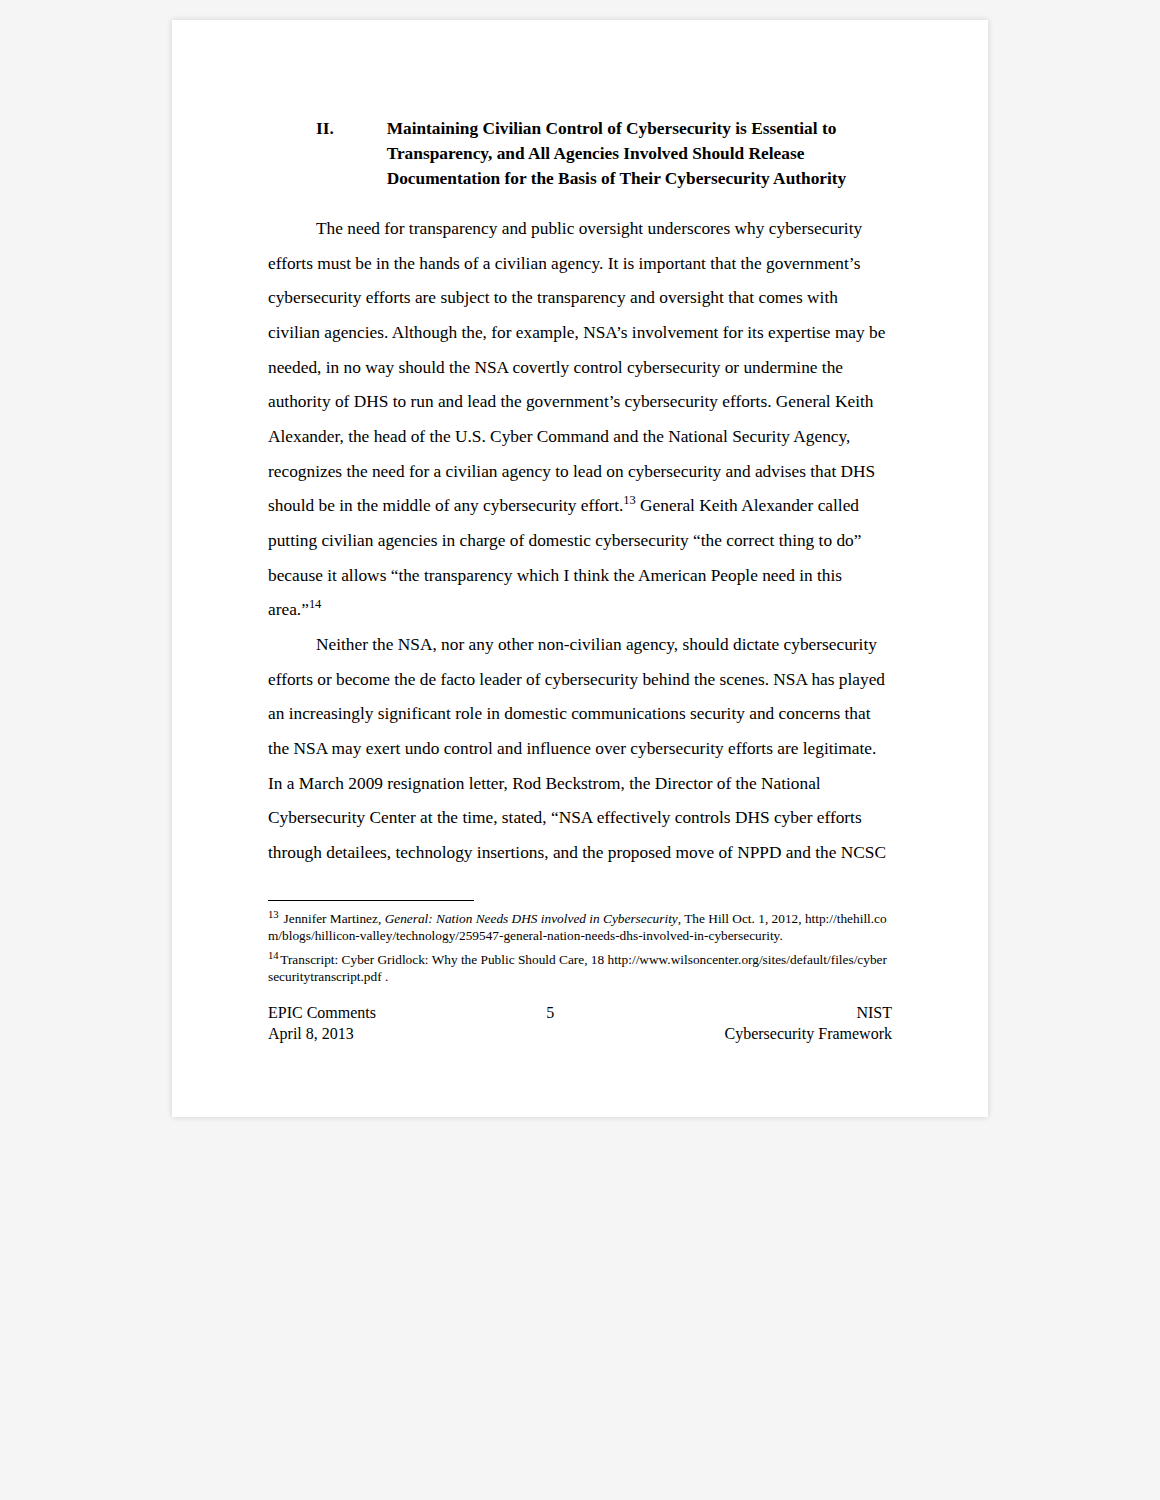II. Maintaining Civilian Control of Cybersecurity is Essential to Transparency, and All Agencies Involved Should Release Documentation for the Basis of Their Cybersecurity Authority
The need for transparency and public oversight underscores why cybersecurity efforts must be in the hands of a civilian agency. It is important that the government’s cybersecurity efforts are subject to the transparency and oversight that comes with civilian agencies. Although the, for example, NSA’s involvement for its expertise may be needed, in no way should the NSA covertly control cybersecurity or undermine the authority of DHS to run and lead the government’s cybersecurity efforts. General Keith Alexander, the head of the U.S. Cyber Command and the National Security Agency, recognizes the need for a civilian agency to lead on cybersecurity and advises that DHS should be in the middle of any cybersecurity effort.13 General Keith Alexander called putting civilian agencies in charge of domestic cybersecurity “the correct thing to do” because it allows “the transparency which I think the American People need in this area.”14
Neither the NSA, nor any other non-civilian agency, should dictate cybersecurity efforts or become the de facto leader of cybersecurity behind the scenes. NSA has played an increasingly significant role in domestic communications security and concerns that the NSA may exert undo control and influence over cybersecurity efforts are legitimate. In a March 2009 resignation letter, Rod Beckstrom, the Director of the National Cybersecurity Center at the time, stated, “NSA effectively controls DHS cyber efforts through detailees, technology insertions, and the proposed move of NPPD and the NCSC
13 Jennifer Martinez, General: Nation Needs DHS involved in Cybersecurity, The Hill Oct. 1, 2012, http://thehill.com/blogs/hillicon-valley/technology/259547-general-nation-needs-dhs-involved-in-cybersecurity.
14 Transcript: Cyber Gridlock: Why the Public Should Care, 18 http://www.wilsoncenter.org/sites/default/files/cybersecuritytranscript.pdf .
EPIC Comments
April 8, 2013
5
NIST
Cybersecurity Framework